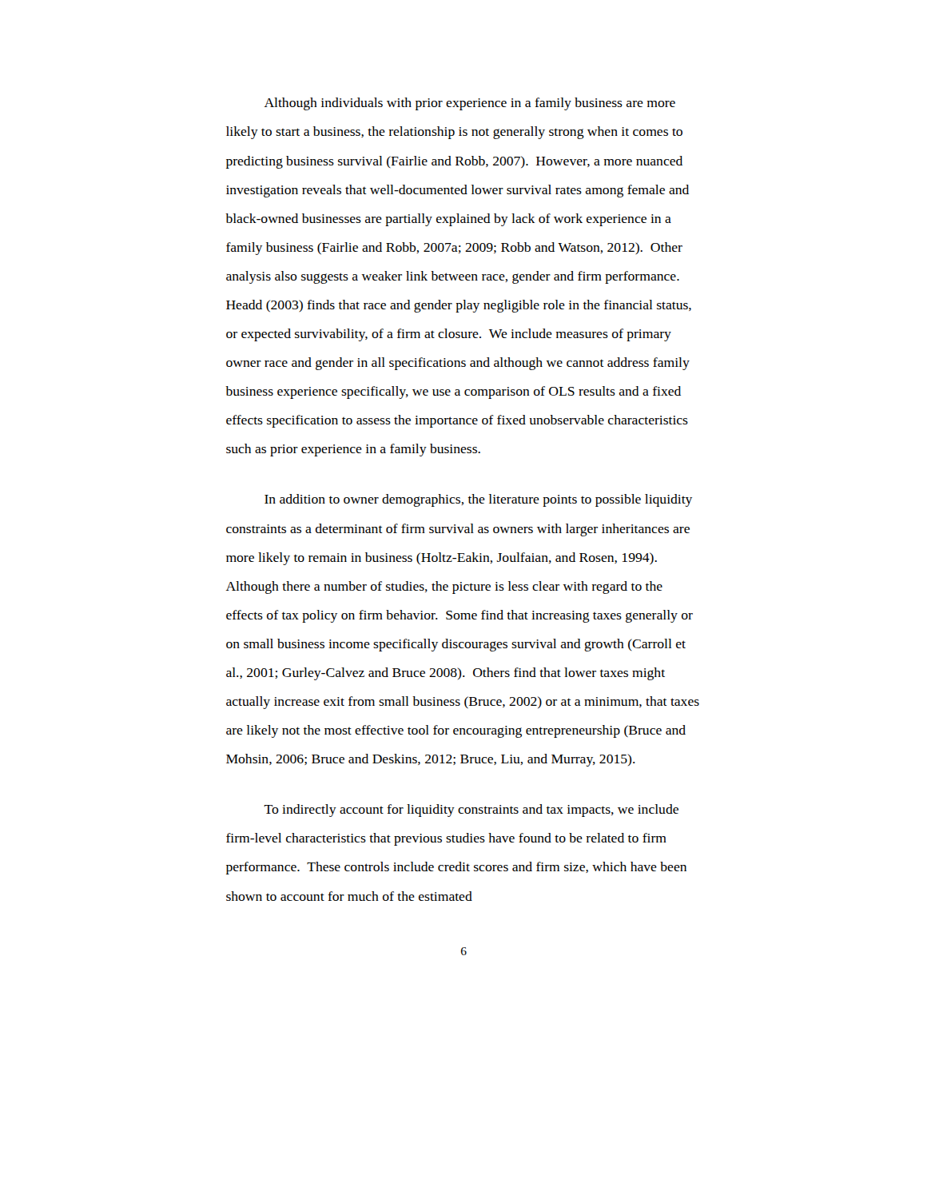Although individuals with prior experience in a family business are more likely to start a business, the relationship is not generally strong when it comes to predicting business survival (Fairlie and Robb, 2007). However, a more nuanced investigation reveals that well-documented lower survival rates among female and black-owned businesses are partially explained by lack of work experience in a family business (Fairlie and Robb, 2007a; 2009; Robb and Watson, 2012). Other analysis also suggests a weaker link between race, gender and firm performance. Headd (2003) finds that race and gender play negligible role in the financial status, or expected survivability, of a firm at closure. We include measures of primary owner race and gender in all specifications and although we cannot address family business experience specifically, we use a comparison of OLS results and a fixed effects specification to assess the importance of fixed unobservable characteristics such as prior experience in a family business.
In addition to owner demographics, the literature points to possible liquidity constraints as a determinant of firm survival as owners with larger inheritances are more likely to remain in business (Holtz-Eakin, Joulfaian, and Rosen, 1994). Although there a number of studies, the picture is less clear with regard to the effects of tax policy on firm behavior. Some find that increasing taxes generally or on small business income specifically discourages survival and growth (Carroll et al., 2001; Gurley-Calvez and Bruce 2008). Others find that lower taxes might actually increase exit from small business (Bruce, 2002) or at a minimum, that taxes are likely not the most effective tool for encouraging entrepreneurship (Bruce and Mohsin, 2006; Bruce and Deskins, 2012; Bruce, Liu, and Murray, 2015).
To indirectly account for liquidity constraints and tax impacts, we include firm-level characteristics that previous studies have found to be related to firm performance. These controls include credit scores and firm size, which have been shown to account for much of the estimated
6